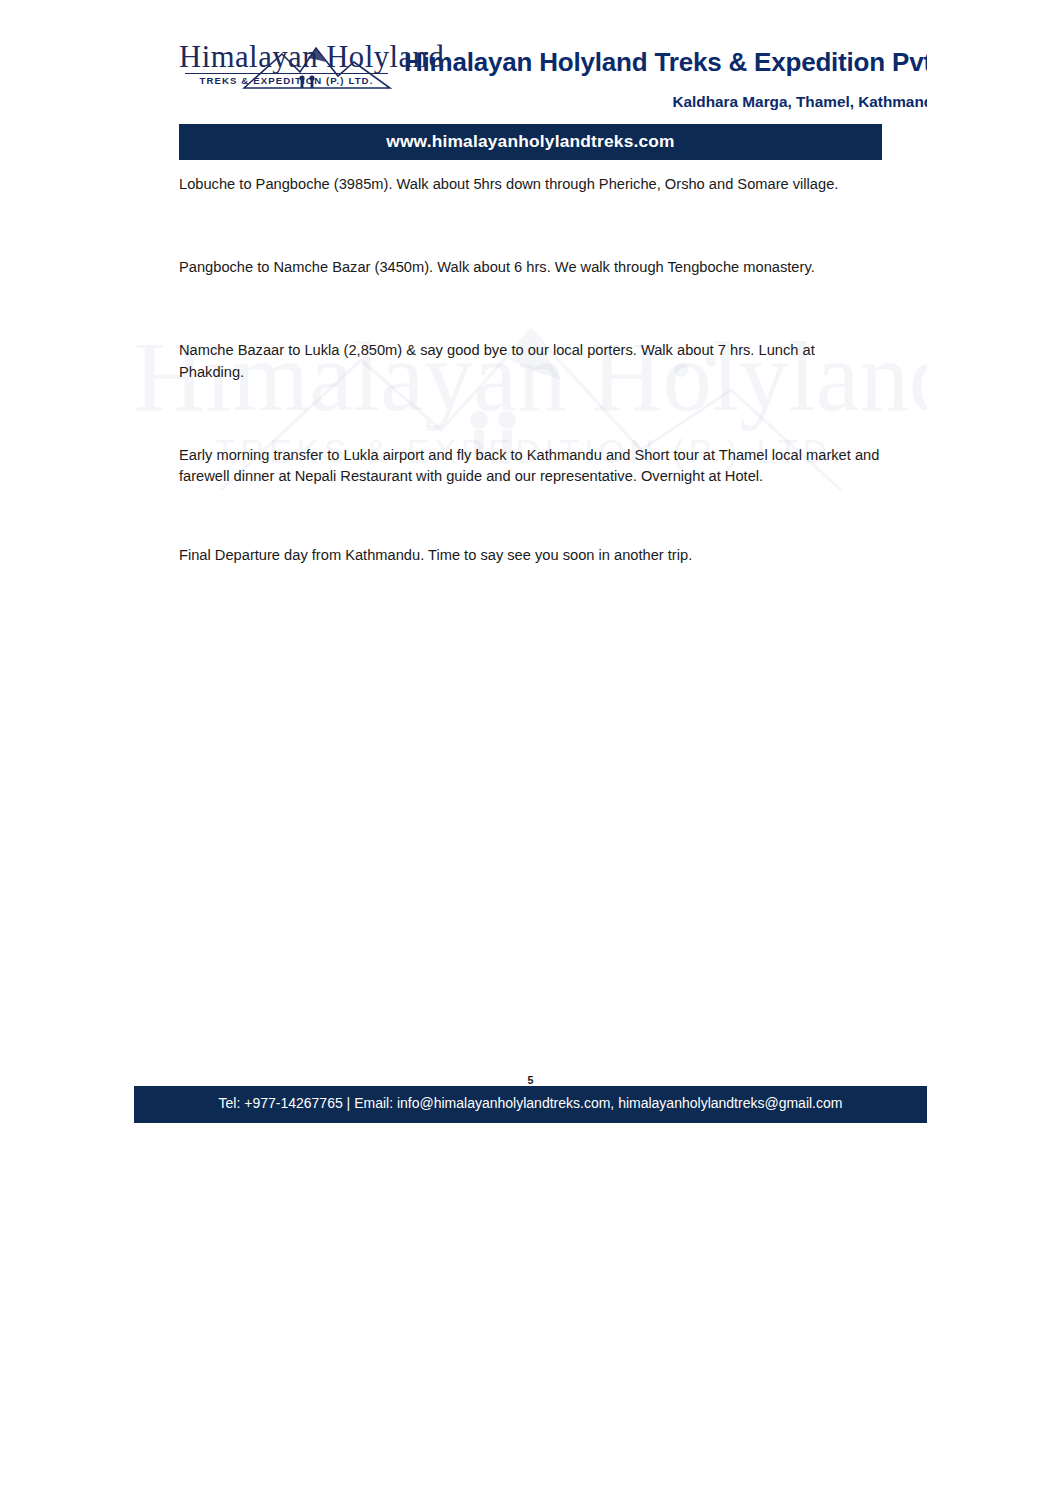Himalayan Holyland
TREKS & EXPEDITION (P.) LTD.
Himalayan Holyland Treks & Expedition Pvt. Ltd.
Kaldhara Marga, Thamel, Kathmandu, Nepal
www.himalayanholylandtreks.com
Himalayan Holyland
TREKS & EXPEDITION (P.) LTD.
Lobuche to Pangboche (3985m). Walk about 5hrs down through Pheriche, Orsho and Somare village.
Pangboche to Namche Bazar (3450m). Walk about 6 hrs. We walk through Tengboche monastery.
Namche Bazaar to Lukla (2,850m) & say good bye to our local porters. Walk about 7 hrs. Lunch at Phakding.
Early morning transfer to Lukla airport and fly back to Kathmandu and Short tour at Thamel local market and farewell dinner at Nepali Restaurant with guide and our representative. Overnight at Hotel.
Final Departure day from Kathmandu. Time to say see you soon in another trip.
5
Tel: +977-14267765 | Email: info@himalayanholylandtreks.com, himalayanholylandtreks@gmail.com